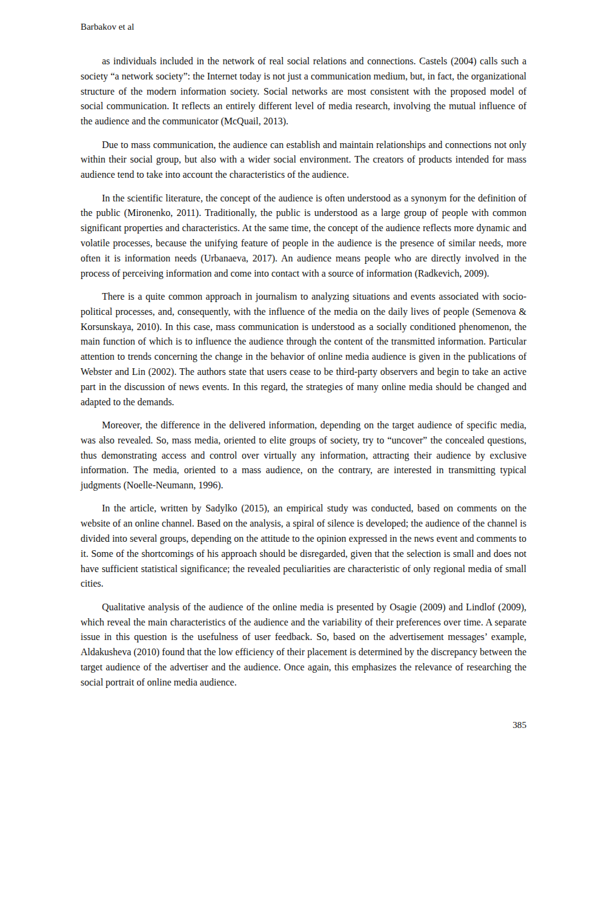Barbakov et al
as individuals included in the network of real social relations and connections. Castels (2004) calls such a society “a network society”: the Internet today is not just a communication medium, but, in fact, the organizational structure of the modern information society. Social networks are most consistent with the proposed model of social communication. It reflects an entirely different level of media research, involving the mutual influence of the audience and the communicator (McQuail, 2013).
Due to mass communication, the audience can establish and maintain relationships and connections not only within their social group, but also with a wider social environment. The creators of products intended for mass audience tend to take into account the characteristics of the audience.
In the scientific literature, the concept of the audience is often understood as a synonym for the definition of the public (Mironenko, 2011). Traditionally, the public is understood as a large group of people with common significant properties and characteristics. At the same time, the concept of the audience reflects more dynamic and volatile processes, because the unifying feature of people in the audience is the presence of similar needs, more often it is information needs (Urbanaeva, 2017). An audience means people who are directly involved in the process of perceiving information and come into contact with a source of information (Radkevich, 2009).
There is a quite common approach in journalism to analyzing situations and events associated with socio-political processes, and, consequently, with the influence of the media on the daily lives of people (Semenova & Korsunskaya, 2010). In this case, mass communication is understood as a socially conditioned phenomenon, the main function of which is to influence the audience through the content of the transmitted information. Particular attention to trends concerning the change in the behavior of online media audience is given in the publications of Webster and Lin (2002). The authors state that users cease to be third-party observers and begin to take an active part in the discussion of news events. In this regard, the strategies of many online media should be changed and adapted to the demands.
Moreover, the difference in the delivered information, depending on the target audience of specific media, was also revealed. So, mass media, oriented to elite groups of society, try to “uncover” the concealed questions, thus demonstrating access and control over virtually any information, attracting their audience by exclusive information. The media, oriented to a mass audience, on the contrary, are interested in transmitting typical judgments (Noelle-Neumann, 1996).
In the article, written by Sadylko (2015), an empirical study was conducted, based on comments on the website of an online channel. Based on the analysis, a spiral of silence is developed; the audience of the channel is divided into several groups, depending on the attitude to the opinion expressed in the news event and comments to it. Some of the shortcomings of his approach should be disregarded, given that the selection is small and does not have sufficient statistical significance; the revealed peculiarities are characteristic of only regional media of small cities.
Qualitative analysis of the audience of the online media is presented by Osagie (2009) and Lindlof (2009), which reveal the main characteristics of the audience and the variability of their preferences over time. A separate issue in this question is the usefulness of user feedback. So, based on the advertisement messages’ example, Aldakusheva (2010) found that the low efficiency of their placement is determined by the discrepancy between the target audience of the advertiser and the audience. Once again, this emphasizes the relevance of researching the social portrait of online media audience.
385